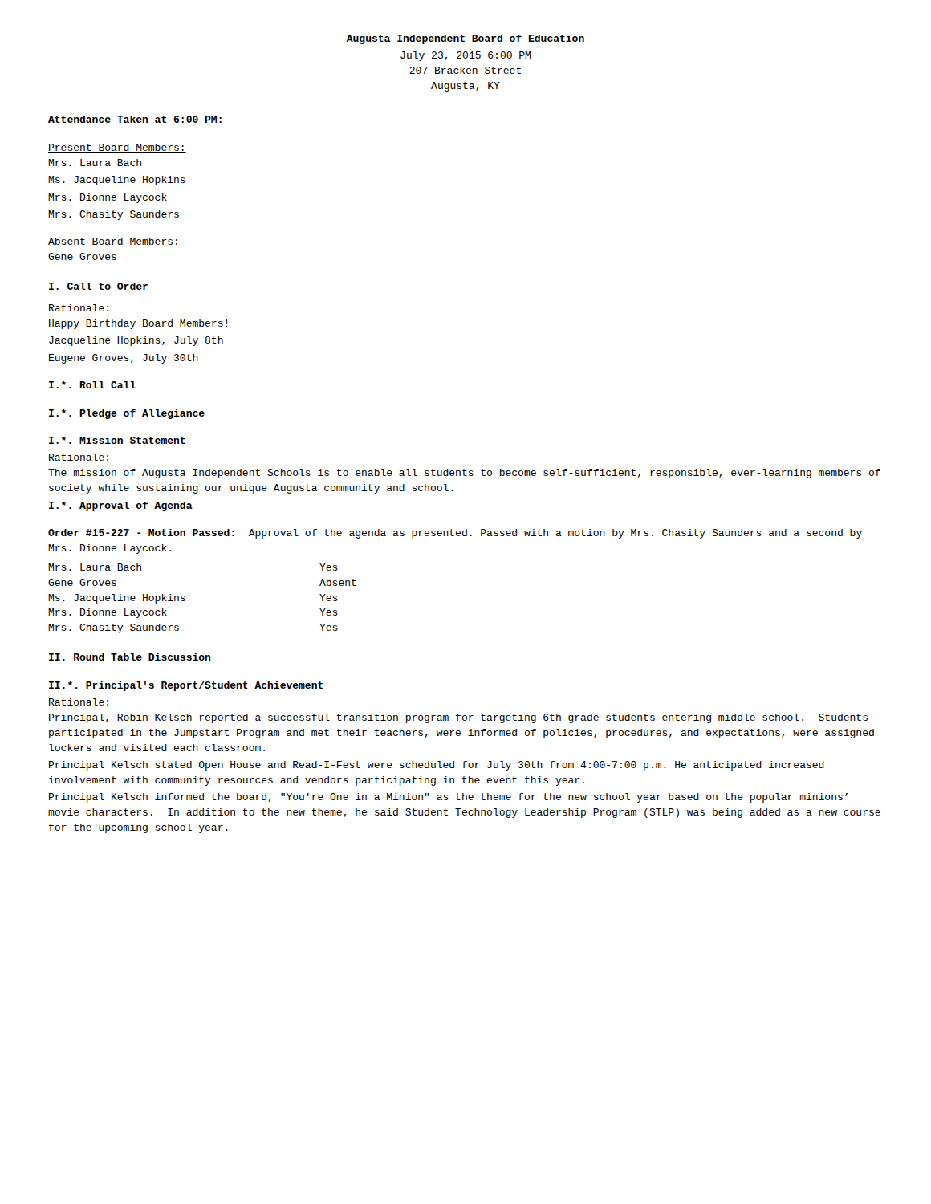Augusta Independent Board of Education
July 23, 2015 6:00 PM
207 Bracken Street
Augusta, KY
Attendance Taken at 6:00 PM:
Present Board Members:
Mrs. Laura Bach
Ms. Jacqueline Hopkins
Mrs. Dionne Laycock
Mrs. Chasity Saunders
Absent Board Members:
Gene Groves
I. Call to Order
Rationale:
Happy Birthday Board Members!
Jacqueline Hopkins, July 8th
Eugene Groves, July 30th
I.*. Roll Call
I.*. Pledge of Allegiance
I.*. Mission Statement
Rationale:
The mission of Augusta Independent Schools is to enable all students to become self-sufficient, responsible, ever-learning members of society while sustaining our unique Augusta community and school.
I.*. Approval of Agenda
Order #15-227 - Motion Passed: Approval of the agenda as presented. Passed with a motion by Mrs. Chasity Saunders and a second by Mrs. Dionne Laycock.
| Mrs. Laura Bach | Yes |
| Gene Groves | Absent |
| Ms. Jacqueline Hopkins | Yes |
| Mrs. Dionne Laycock | Yes |
| Mrs. Chasity Saunders | Yes |
II. Round Table Discussion
II.*. Principal's Report/Student Achievement
Rationale:
Principal, Robin Kelsch reported a successful transition program for targeting 6th grade students entering middle school. Students participated in the Jumpstart Program and met their teachers, were informed of policies, procedures, and expectations, were assigned lockers and visited each classroom.
Principal Kelsch stated Open House and Read-I-Fest were scheduled for July 30th from 4:00-7:00 p.m. He anticipated increased involvement with community resources and vendors participating in the event this year.
Principal Kelsch informed the board, "You're One in a Minion" as the theme for the new school year based on the popular minions’ movie characters. In addition to the new theme, he said Student Technology Leadership Program (STLP) was being added as a new course for the upcoming school year.